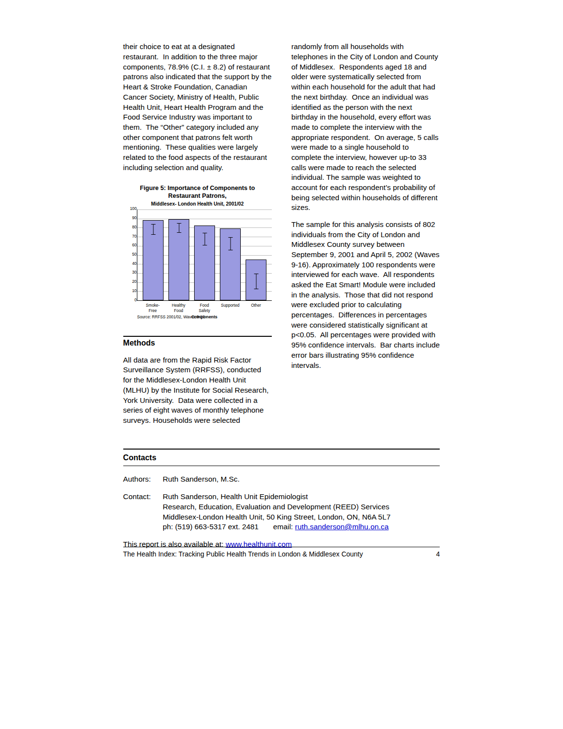their choice to eat at a designated restaurant. In addition to the three major components, 78.9% (C.I. ± 8.2) of restaurant patrons also indicated that the support by the Heart & Stroke Foundation, Canadian Cancer Society, Ministry of Health, Public Health Unit, Heart Health Program and the Food Service Industry was important to them. The “Other” category included any other component that patrons felt worth mentioning. These qualities were largely related to the food aspects of the restaurant including selection and quality.
Figure 5: Importance of Components to
Restaurant Patrons,
Middlesex- London Health Unit, 2001/02
Percentage (%) of Patrons
100 90 80 70 60 50 40 30 20 10 0
Smoke-Free Healthy Food Food Safety Supported Other
Components
Source: RRFSS 2001/02, Waves 9-16
Methods
All data are from the Rapid Risk Factor Surveillance System (RRFSS), conducted for the Middlesex-London Health Unit (MLHU) by the Institute for Social Research, York University. Data were collected in a series of eight waves of monthly telephone surveys. Households were selected
randomly from all households with telephones in the City of London and County of Middlesex. Respondents aged 18 and older were systematically selected from within each household for the adult that had the next birthday. Once an individual was identified as the person with the next birthday in the household, every effort was made to complete the interview with the appropriate respondent. On average, 5 calls were made to a single household to complete the interview, however up-to 33 calls were made to reach the selected individual. The sample was weighted to account for each respondent’s probability of being selected within households of different sizes.
The sample for this analysis consists of 802 individuals from the City of London and Middlesex County survey between September 9, 2001 and April 5, 2002 (Waves 9-16). Approximately 100 respondents were interviewed for each wave. All respondents asked the Eat Smart! Module were included in the analysis. Those that did not respond were excluded prior to calculating percentages. Differences in percentages were considered statistically significant at p<0.05. All percentages were provided with 95% confidence intervals. Bar charts include error bars illustrating 95% confidence intervals.
Contacts
| Authors: | Ruth Sanderson, M.Sc. |
| Contact: | Ruth Sanderson, Health Unit Epidemiologist Research, Education, Evaluation and Development (REED) Services Middlesex-London Health Unit, 50 King Street, London, ON, N6A 5L7 ph: (519) 663-5317 ext. 2481 email: ruth.sanderson@mlhu.on.ca |
This report is also available at: www.healthunit.com
The Health Index: Tracking Public Health Trends in London & Middlesex County
4